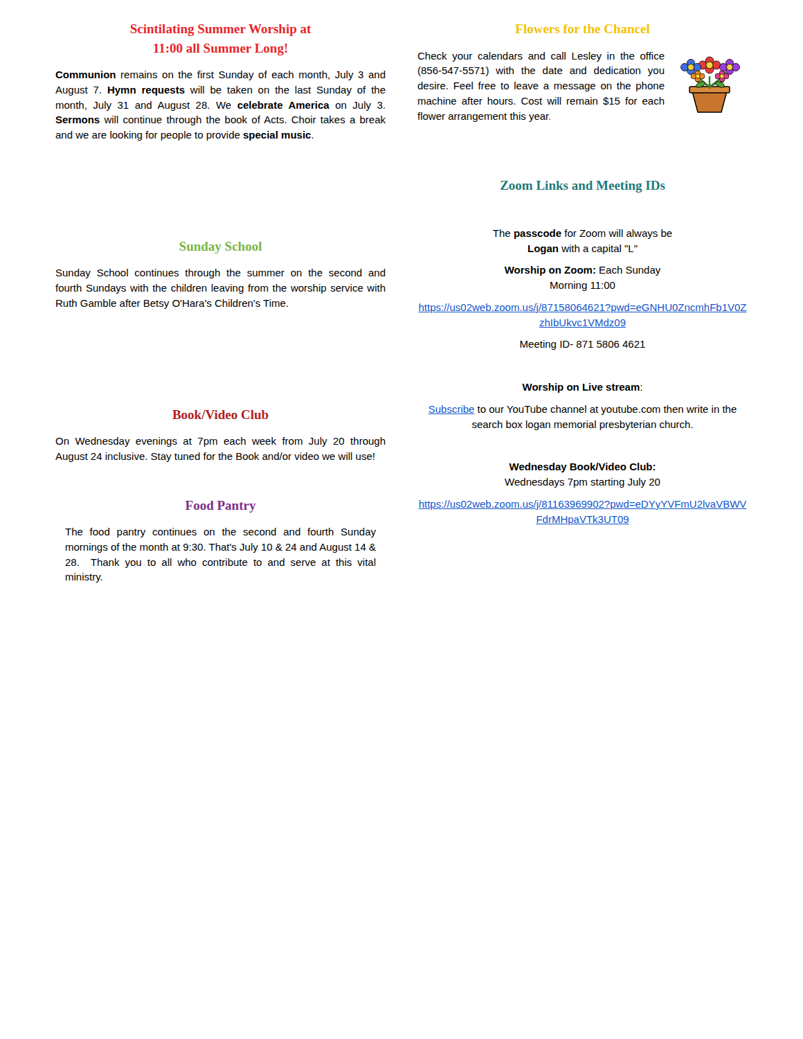Scintilating Summer Worship at
11:00 all Summer Long!
Communion remains on the first Sunday of each month, July 3 and August 7. Hymn requests will be taken on the last Sunday of the month, July 31 and August 28. We celebrate America on July 3. Sermons will continue through the book of Acts. Choir takes a break and we are looking for people to provide special music.
Sunday School
Sunday School continues through the summer on the second and fourth Sundays with the children leaving from the worship service with Ruth Gamble after Betsy O'Hara's Children's Time.
Book/Video Club
On Wednesday evenings at 7pm each week from July 20 through August 24 inclusive. Stay tuned for the Book and/or video we will use!
Food Pantry
The food pantry continues on the second and fourth Sunday mornings of the month at 9:30. That's July 10 & 24 and August 14 & 28. Thank you to all who contribute to and serve at this vital ministry.
Flowers for the Chancel
Check your calendars and call Lesley in the office (856-547-5571) with the date and dedication you desire. Feel free to leave a message on the phone machine after hours. Cost will remain $15 for each flower arrangement this year.
Zoom Links and Meeting IDs
The passcode for Zoom will always be
Logan with a capital "L"
Worship on Zoom: Each Sunday
Morning 11:00
https://us02web.zoom.us/j/87158064621?pwd=eGNHU0ZncmhFb1V0ZzhIbUkvc1VMdz09
Meeting ID- 871 5806 4621
Worship on Live stream:
Subscribe to our YouTube channel at youtube.com then write in the search box logan memorial presbyterian church.
Wednesday Book/Video Club:
Wednesdays 7pm starting July 20
https://us02web.zoom.us/j/81163969902?pwd=eDYyYVFmU2lvaVBWVFdrMHpaVTk3UT09